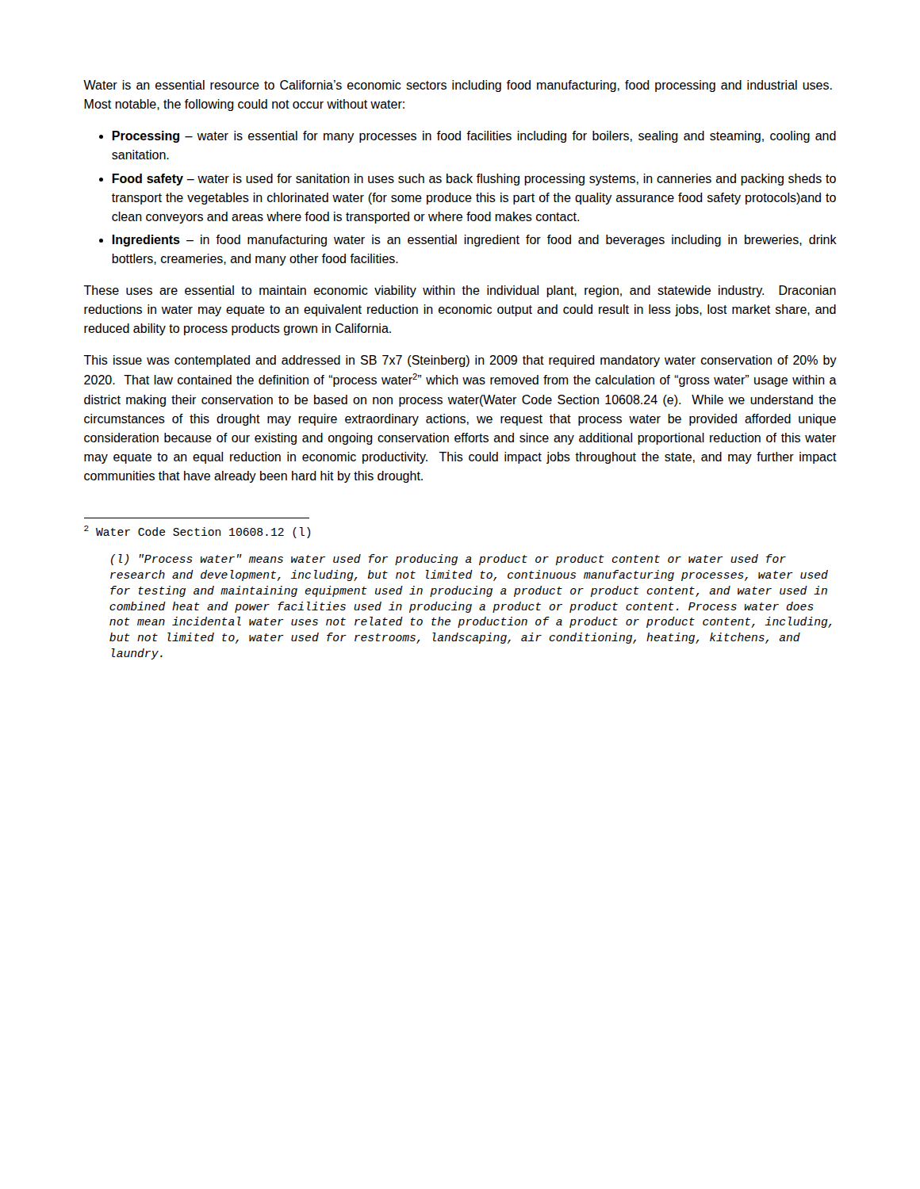Water is an essential resource to California’s economic sectors including food manufacturing, food processing and industrial uses. Most notable, the following could not occur without water:
Processing – water is essential for many processes in food facilities including for boilers, sealing and steaming, cooling and sanitation.
Food safety – water is used for sanitation in uses such as back flushing processing systems, in canneries and packing sheds to transport the vegetables in chlorinated water (for some produce this is part of the quality assurance food safety protocols)and to clean conveyors and areas where food is transported or where food makes contact.
Ingredients – in food manufacturing water is an essential ingredient for food and beverages including in breweries, drink bottlers, creameries, and many other food facilities.
These uses are essential to maintain economic viability within the individual plant, region, and statewide industry. Draconian reductions in water may equate to an equivalent reduction in economic output and could result in less jobs, lost market share, and reduced ability to process products grown in California.
This issue was contemplated and addressed in SB 7x7 (Steinberg) in 2009 that required mandatory water conservation of 20% by 2020. That law contained the definition of “process water2” which was removed from the calculation of “gross water” usage within a district making their conservation to be based on non process water(Water Code Section 10608.24 (e). While we understand the circumstances of this drought may require extraordinary actions, we request that process water be provided afforded unique consideration because of our existing and ongoing conservation efforts and since any additional proportional reduction of this water may equate to an equal reduction in economic productivity. This could impact jobs throughout the state, and may further impact communities that have already been hard hit by this drought.
2 Water Code Section 10608.12 (l)
(l) "Process water" means water used for producing a product or product content or water used for research and development, including, but not limited to, continuous manufacturing processes, water used for testing and maintaining equipment used in producing a product or product content, and water used in combined heat and power facilities used in producing a product or product content. Process water does not mean incidental water uses not related to the production of a product or product content, including, but not limited to, water used for restrooms, landscaping, air conditioning, heating, kitchens, and laundry.